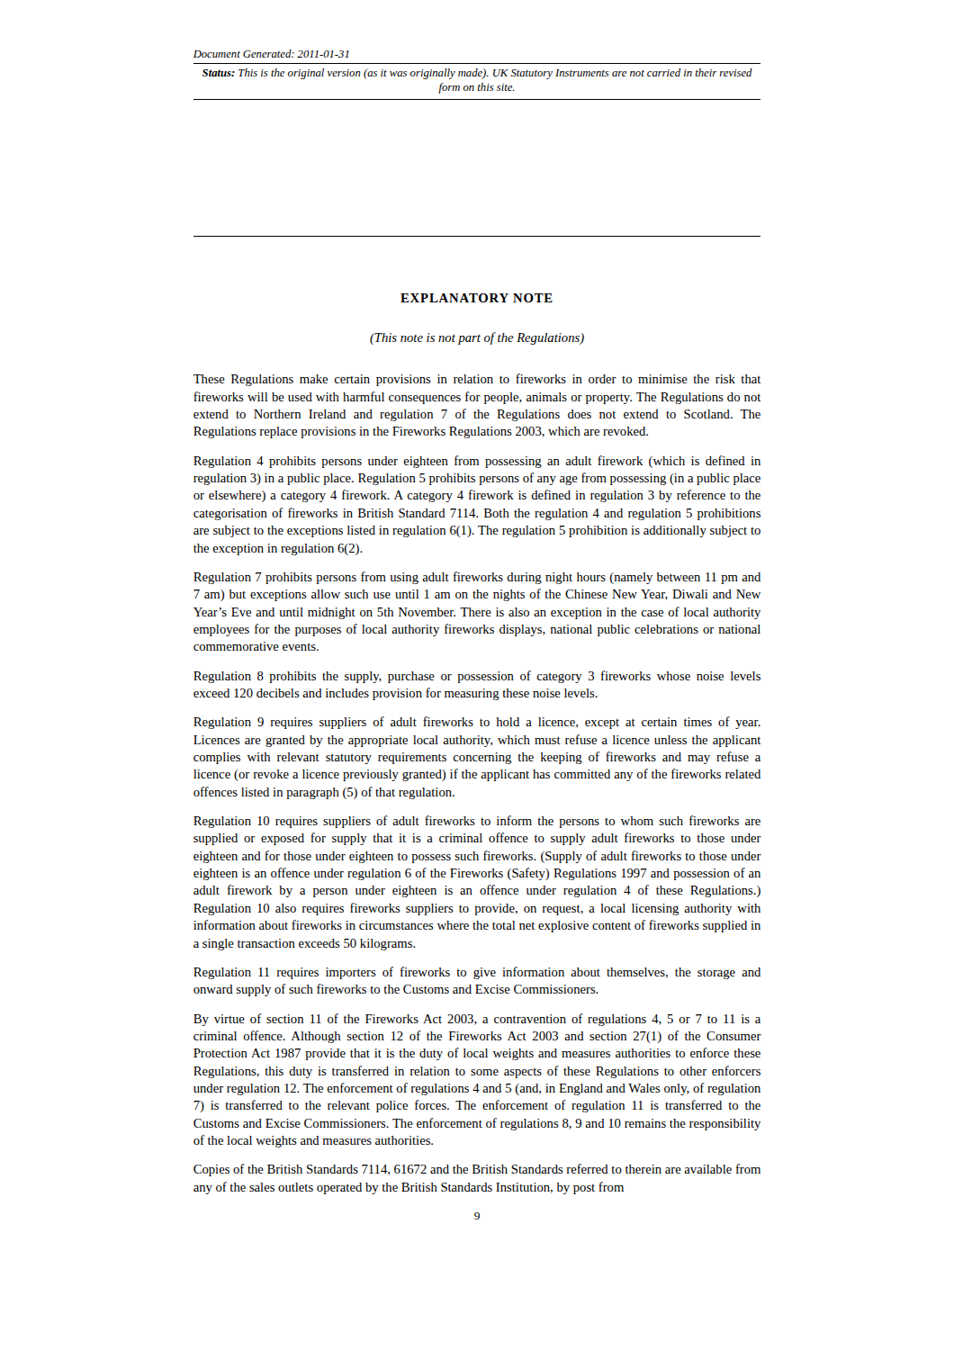Document Generated: 2011-01-31
Status: This is the original version (as it was originally made). UK Statutory Instruments are not carried in their revised form on this site.
EXPLANATORY NOTE
(This note is not part of the Regulations)
These Regulations make certain provisions in relation to fireworks in order to minimise the risk that fireworks will be used with harmful consequences for people, animals or property. The Regulations do not extend to Northern Ireland and regulation 7 of the Regulations does not extend to Scotland. The Regulations replace provisions in the Fireworks Regulations 2003, which are revoked.
Regulation 4 prohibits persons under eighteen from possessing an adult firework (which is defined in regulation 3) in a public place. Regulation 5 prohibits persons of any age from possessing (in a public place or elsewhere) a category 4 firework. A category 4 firework is defined in regulation 3 by reference to the categorisation of fireworks in British Standard 7114. Both the regulation 4 and regulation 5 prohibitions are subject to the exceptions listed in regulation 6(1). The regulation 5 prohibition is additionally subject to the exception in regulation 6(2).
Regulation 7 prohibits persons from using adult fireworks during night hours (namely between 11 pm and 7 am) but exceptions allow such use until 1 am on the nights of the Chinese New Year, Diwali and New Year’s Eve and until midnight on 5th November. There is also an exception in the case of local authority employees for the purposes of local authority fireworks displays, national public celebrations or national commemorative events.
Regulation 8 prohibits the supply, purchase or possession of category 3 fireworks whose noise levels exceed 120 decibels and includes provision for measuring these noise levels.
Regulation 9 requires suppliers of adult fireworks to hold a licence, except at certain times of year. Licences are granted by the appropriate local authority, which must refuse a licence unless the applicant complies with relevant statutory requirements concerning the keeping of fireworks and may refuse a licence (or revoke a licence previously granted) if the applicant has committed any of the fireworks related offences listed in paragraph (5) of that regulation.
Regulation 10 requires suppliers of adult fireworks to inform the persons to whom such fireworks are supplied or exposed for supply that it is a criminal offence to supply adult fireworks to those under eighteen and for those under eighteen to possess such fireworks. (Supply of adult fireworks to those under eighteen is an offence under regulation 6 of the Fireworks (Safety) Regulations 1997 and possession of an adult firework by a person under eighteen is an offence under regulation 4 of these Regulations.) Regulation 10 also requires fireworks suppliers to provide, on request, a local licensing authority with information about fireworks in circumstances where the total net explosive content of fireworks supplied in a single transaction exceeds 50 kilograms.
Regulation 11 requires importers of fireworks to give information about themselves, the storage and onward supply of such fireworks to the Customs and Excise Commissioners.
By virtue of section 11 of the Fireworks Act 2003, a contravention of regulations 4, 5 or 7 to 11 is a criminal offence. Although section 12 of the Fireworks Act 2003 and section 27(1) of the Consumer Protection Act 1987 provide that it is the duty of local weights and measures authorities to enforce these Regulations, this duty is transferred in relation to some aspects of these Regulations to other enforcers under regulation 12. The enforcement of regulations 4 and 5 (and, in England and Wales only, of regulation 7) is transferred to the relevant police forces. The enforcement of regulation 11 is transferred to the Customs and Excise Commissioners. The enforcement of regulations 8, 9 and 10 remains the responsibility of the local weights and measures authorities.
Copies of the British Standards 7114, 61672 and the British Standards referred to therein are available from any of the sales outlets operated by the British Standards Institution, by post from
9